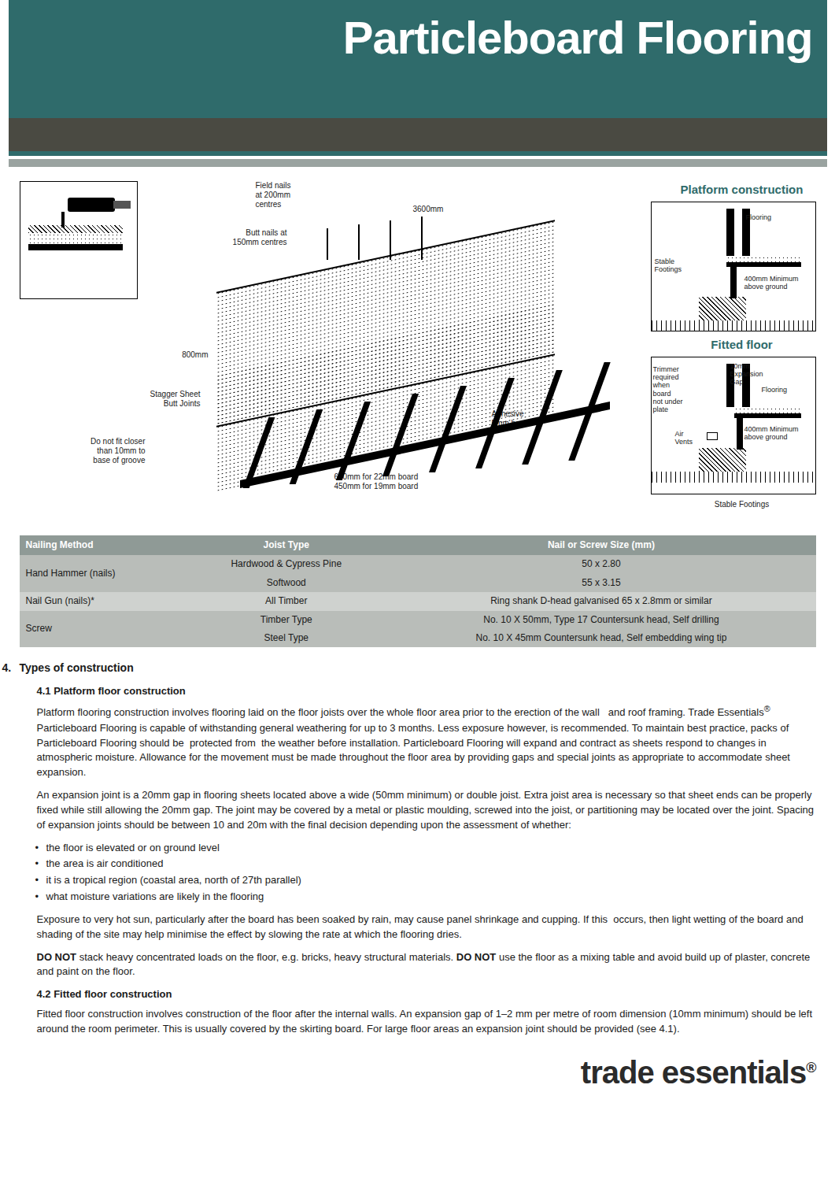Particleboard Flooring
Field nails
at 200mm
centres
3600mm
Butt nails at
150mm centres
800mm
Stagger Sheet
Butt Joints
Do not fit closer
than 10mm to
base of groove
Adhesive
5mm bead
600mm for 22mm board
450mm for 19mm board
Platform construction
Flooring Stable
Footings 400mm Minimum
above ground
Fitted floor
Trimmer
required
when
board
not under
plate 10mm
Expansion
Gap Flooring Air
Vents 400mm Minimum
above ground
Stable Footings
| Nailing Method | Joist Type | Nail or Screw Size (mm) |
| --- | --- | --- |
| Hand Hammer (nails) | Hardwood & Cypress Pine | 50 x 2.80 |
| Softwood | 55 x 3.15 |
| Nail Gun (nails)* | All Timber | Ring shank D-head galvanised 65 x 2.8mm or similar |
| Screw | Timber Type | No. 10 X 50mm, Type 17 Countersunk head, Self drilling |
| Steel Type | No. 10 X 45mm Countersunk head, Self embedding wing tip |
4. Types of construction
4.1 Platform floor construction
Platform flooring construction involves flooring laid on the floor joists over the whole floor area prior to the erection of the wall and roof framing. Trade Essentials® Particleboard Flooring is capable of withstanding general weathering for up to 3 months. Less exposure however, is recommended. To maintain best practice, packs of Particleboard Flooring should be protected from the weather before installation. Particleboard Flooring will expand and contract as sheets respond to changes in atmospheric moisture. Allowance for the movement must be made throughout the floor area by providing gaps and special joints as appropriate to accommodate sheet expansion.
An expansion joint is a 20mm gap in flooring sheets located above a wide (50mm minimum) or double joist. Extra joist area is necessary so that sheet ends can be properly fixed while still allowing the 20mm gap. The joint may be covered by a metal or plastic moulding, screwed into the joist, or partitioning may be located over the joint. Spacing of expansion joints should be between 10 and 20m with the final decision depending upon the assessment of whether:
the floor is elevated or on ground level
the area is air conditioned
it is a tropical region (coastal area, north of 27th parallel)
what moisture variations are likely in the flooring
Exposure to very hot sun, particularly after the board has been soaked by rain, may cause panel shrinkage and cupping. If this occurs, then light wetting of the board and shading of the site may help minimise the effect by slowing the rate at which the flooring dries.
DO NOT stack heavy concentrated loads on the floor, e.g. bricks, heavy structural materials. DO NOT use the floor as a mixing table and avoid build up of plaster, concrete and paint on the floor.
4.2 Fitted floor construction
Fitted floor construction involves construction of the floor after the internal walls. An expansion gap of 1–2 mm per metre of room dimension (10mm minimum) should be left around the room perimeter. This is usually covered by the skirting board. For large floor areas an expansion joint should be provided (see 4.1).
trade essentials®